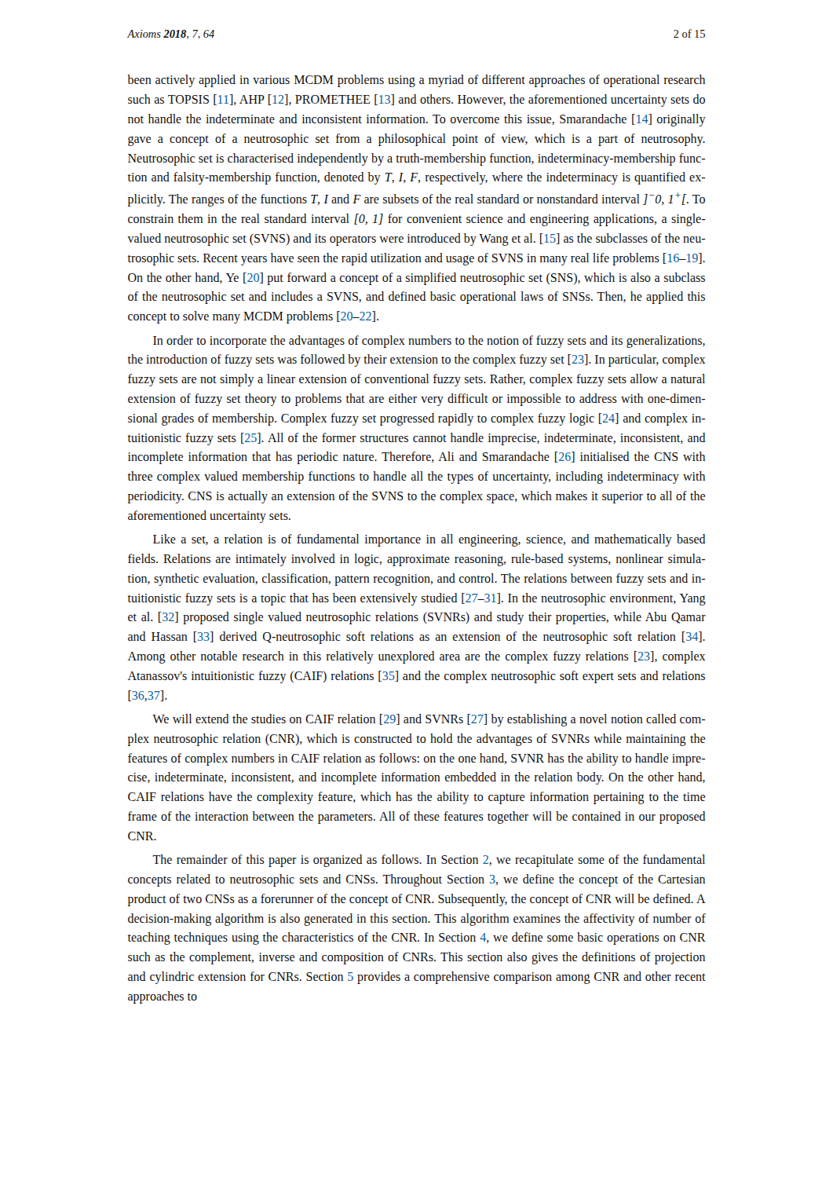Axioms 2018, 7, 64 2 of 15
been actively applied in various MCDM problems using a myriad of different approaches of operational research such as TOPSIS [11], AHP [12], PROMETHEE [13] and others. However, the aforementioned uncertainty sets do not handle the indeterminate and inconsistent information. To overcome this issue, Smarandache [14] originally gave a concept of a neutrosophic set from a philosophical point of view, which is a part of neutrosophy. Neutrosophic set is characterised independently by a truth-membership function, indeterminacy-membership function and falsity-membership function, denoted by T, I, F, respectively, where the indeterminacy is quantified explicitly. The ranges of the functions T, I and F are subsets of the real standard or nonstandard interval ]−0, 1+[. To constrain them in the real standard interval [0, 1] for convenient science and engineering applications, a single-valued neutrosophic set (SVNS) and its operators were introduced by Wang et al. [15] as the subclasses of the neutrosophic sets. Recent years have seen the rapid utilization and usage of SVNS in many real life problems [16–19]. On the other hand, Ye [20] put forward a concept of a simplified neutrosophic set (SNS), which is also a subclass of the neutrosophic set and includes a SVNS, and defined basic operational laws of SNSs. Then, he applied this concept to solve many MCDM problems [20–22].
In order to incorporate the advantages of complex numbers to the notion of fuzzy sets and its generalizations, the introduction of fuzzy sets was followed by their extension to the complex fuzzy set [23]. In particular, complex fuzzy sets are not simply a linear extension of conventional fuzzy sets. Rather, complex fuzzy sets allow a natural extension of fuzzy set theory to problems that are either very difficult or impossible to address with one-dimensional grades of membership. Complex fuzzy set progressed rapidly to complex fuzzy logic [24] and complex intuitionistic fuzzy sets [25]. All of the former structures cannot handle imprecise, indeterminate, inconsistent, and incomplete information that has periodic nature. Therefore, Ali and Smarandache [26] initialised the CNS with three complex valued membership functions to handle all the types of uncertainty, including indeterminacy with periodicity. CNS is actually an extension of the SVNS to the complex space, which makes it superior to all of the aforementioned uncertainty sets.
Like a set, a relation is of fundamental importance in all engineering, science, and mathematically based fields. Relations are intimately involved in logic, approximate reasoning, rule-based systems, nonlinear simulation, synthetic evaluation, classification, pattern recognition, and control. The relations between fuzzy sets and intuitionistic fuzzy sets is a topic that has been extensively studied [27–31]. In the neutrosophic environment, Yang et al. [32] proposed single valued neutrosophic relations (SVNRs) and study their properties, while Abu Qamar and Hassan [33] derived Q-neutrosophic soft relations as an extension of the neutrosophic soft relation [34]. Among other notable research in this relatively unexplored area are the complex fuzzy relations [23], complex Atanassov's intuitionistic fuzzy (CAIF) relations [35] and the complex neutrosophic soft expert sets and relations [36,37].
We will extend the studies on CAIF relation [29] and SVNRs [27] by establishing a novel notion called complex neutrosophic relation (CNR), which is constructed to hold the advantages of SVNRs while maintaining the features of complex numbers in CAIF relation as follows: on the one hand, SVNR has the ability to handle imprecise, indeterminate, inconsistent, and incomplete information embedded in the relation body. On the other hand, CAIF relations have the complexity feature, which has the ability to capture information pertaining to the time frame of the interaction between the parameters. All of these features together will be contained in our proposed CNR.
The remainder of this paper is organized as follows. In Section 2, we recapitulate some of the fundamental concepts related to neutrosophic sets and CNSs. Throughout Section 3, we define the concept of the Cartesian product of two CNSs as a forerunner of the concept of CNR. Subsequently, the concept of CNR will be defined. A decision-making algorithm is also generated in this section. This algorithm examines the affectivity of number of teaching techniques using the characteristics of the CNR. In Section 4, we define some basic operations on CNR such as the complement, inverse and composition of CNRs. This section also gives the definitions of projection and cylindric extension for CNRs. Section 5 provides a comprehensive comparison among CNR and other recent approaches to